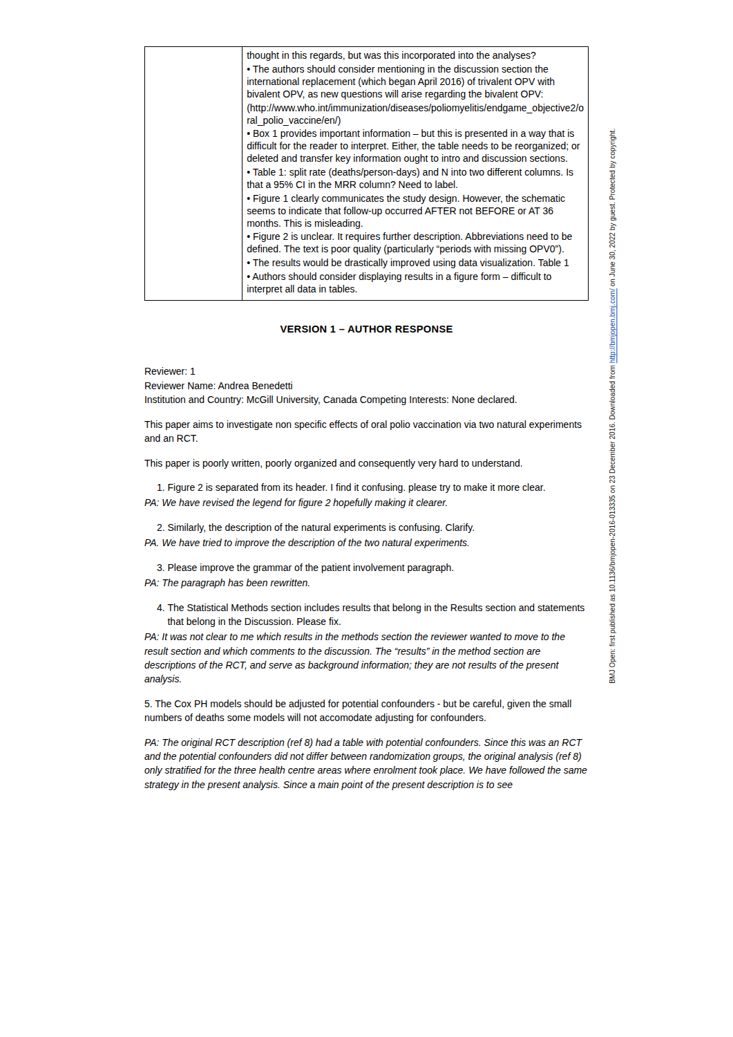BMJ Open: first published as 10.1136/bmjopen-2016-013335 on 23 December 2016. Downloaded from http://bmjopen.bmj.com/ on June 30, 2022 by guest. Protected by copyright.
| | thought in this regards, but was this incorporated into the analyses? • The authors should consider mentioning in the discussion section the international replacement (which began April 2016) of trivalent OPV with bivalent OPV, as new questions will arise regarding the bivalent OPV: (http://www.who.int/immunization/diseases/poliomyelitis/endgame_objective2/oral_polio_vaccine/en/) • Box 1 provides important information – but this is presented in a way that is difficult for the reader to interpret. Either, the table needs to be reorganized; or deleted and transfer key information ought to intro and discussion sections. • Table 1: split rate (deaths/person-days) and N into two different columns. Is that a 95% CI in the MRR column? Need to label. • Figure 1 clearly communicates the study design. However, the schematic seems to indicate that follow-up occurred AFTER not BEFORE or AT 36 months. This is misleading. • Figure 2 is unclear. It requires further description. Abbreviations need to be defined. The text is poor quality (particularly “periods with missing OPV0”). • The results would be drastically improved using data visualization. Table 1 • Authors should consider displaying results in a figure form – difficult to interpret all data in tables. |
VERSION 1 – AUTHOR RESPONSE
Reviewer: 1
Reviewer Name: Andrea Benedetti
Institution and Country: McGill University, Canada Competing Interests: None declared.
This paper aims to investigate non specific effects of oral polio vaccination via two natural experiments and an RCT.
This paper is poorly written, poorly organized and consequently very hard to understand.
Figure 2 is separated from its header. I find it confusing. please try to make it more clear.
PA: We have revised the legend for figure 2 hopefully making it clearer.
Similarly, the description of the natural experiments is confusing. Clarify.
PA. We have tried to improve the description of the two natural experiments.
Please improve the grammar of the patient involvement paragraph.
PA: The paragraph has been rewritten.
The Statistical Methods section includes results that belong in the Results section and statements that belong in the Discussion. Please fix.
PA: It was not clear to me which results in the methods section the reviewer wanted to move to the result section and which comments to the discussion. The “results” in the method section are descriptions of the RCT, and serve as background information; they are not results of the present analysis.
5. The Cox PH models should be adjusted for potential confounders - but be careful, given the small numbers of deaths some models will not accomodate adjusting for confounders.
PA: The original RCT description (ref 8) had a table with potential confounders. Since this was an RCT and the potential confounders did not differ between randomization groups, the original analysis (ref 8) only stratified for the three health centre areas where enrolment took place. We have followed the same strategy in the present analysis. Since a main point of the present description is to see